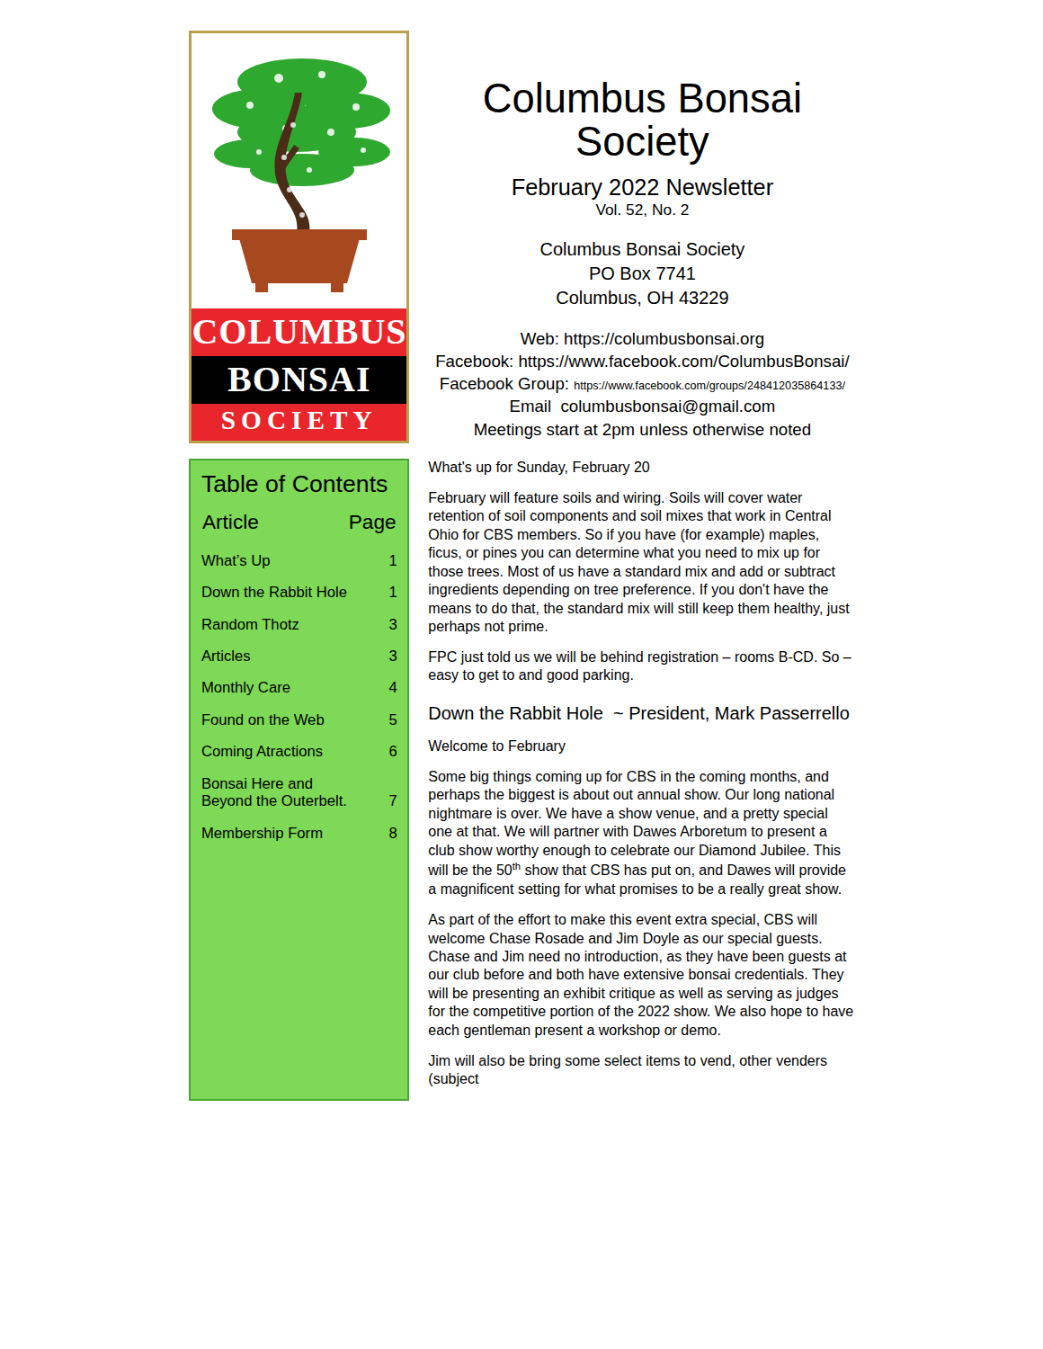COLUMBUS
BONSAI
SOCIETY
Columbus Bonsai Society
February 2022 Newsletter
Vol. 52, No. 2
Columbus Bonsai Society
PO Box 7741
Columbus, OH 43229
Web: https://columbusbonsai.org
Facebook: https://www.facebook.com/ColumbusBonsai/
Facebook Group: https://www.facebook.com/groups/248412035864133/
Email columbusbonsai@gmail.com
Meetings start at 2pm unless otherwise noted
Table of Contents
| Article | Page |
| --- | --- |
| What’s Up | 1 |
| Down the Rabbit Hole | 1 |
| Random Thotz | 3 |
| Articles | 3 |
| Monthly Care | 4 |
| Found on the Web | 5 |
| Coming Atractions | 6 |
| Bonsai Here and Beyond the Outerbelt. | 7 |
| Membership Form | 8 |
What's up for Sunday, February 20
February will feature soils and wiring. Soils will cover water retention of soil components and soil mixes that work in Central Ohio for CBS members. So if you have (for example) maples, ficus, or pines you can determine what you need to mix up for those trees. Most of us have a standard mix and add or subtract ingredients depending on tree preference. If you don't have the means to do that, the standard mix will still keep them healthy, just perhaps not prime.
FPC just told us we will be behind registration – rooms B-CD. So – easy to get to and good parking.
Down the Rabbit Hole ~ President, Mark Passerrello
Welcome to February
Some big things coming up for CBS in the coming months, and perhaps the biggest is about out annual show. Our long national nightmare is over. We have a show venue, and a pretty special one at that. We will partner with Dawes Arboretum to present a club show worthy enough to celebrate our Diamond Jubilee. This will be the 50th show that CBS has put on, and Dawes will provide a magnificent setting for what promises to be a really great show.
As part of the effort to make this event extra special, CBS will welcome Chase Rosade and Jim Doyle as our special guests. Chase and Jim need no introduction, as they have been guests at our club before and both have extensive bonsai credentials. They will be presenting an exhibit critique as well as serving as judges for the competitive portion of the 2022 show. We also hope to have each gentleman present a workshop or demo.
Jim will also be bring some select items to vend, other venders (subject